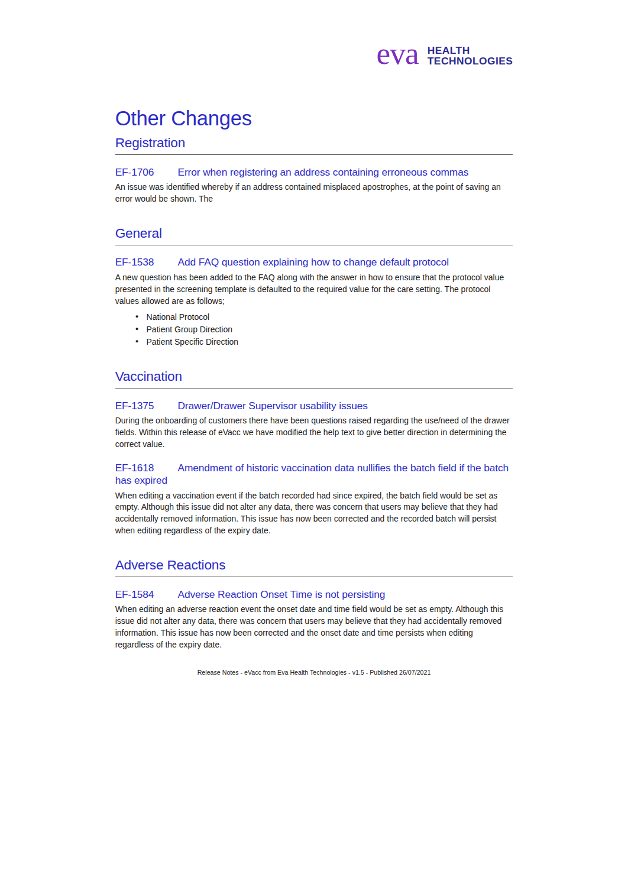eva HEALTH TECHNOLOGIES
Other Changes
Registration
EF-1706 Error when registering an address containing erroneous commas
An issue was identified whereby if an address contained misplaced apostrophes, at the point of saving an error would be shown. The
General
EF-1538 Add FAQ question explaining how to change default protocol
A new question has been added to the FAQ along with the answer in how to ensure that the protocol value presented in the screening template is defaulted to the required value for the care setting. The protocol values allowed are as follows;
National Protocol
Patient Group Direction
Patient Specific Direction
Vaccination
EF-1375 Drawer/Drawer Supervisor usability issues
During the onboarding of customers there have been questions raised regarding the use/need of the drawer fields. Within this release of eVacc we have modified the help text to give better direction in determining the correct value.
EF-1618 Amendment of historic vaccination data nullifies the batch field if the batch has expired
When editing a vaccination event if the batch recorded had since expired, the batch field would be set as empty. Although this issue did not alter any data, there was concern that users may believe that they had accidentally removed information. This issue has now been corrected and the recorded batch will persist when editing regardless of the expiry date.
Adverse Reactions
EF-1584 Adverse Reaction Onset Time is not persisting
When editing an adverse reaction event the onset date and time field would be set as empty. Although this issue did not alter any data, there was concern that users may believe that they had accidentally removed information. This issue has now been corrected and the onset date and time persists when editing regardless of the expiry date.
Release Notes - eVacc from Eva Health Technologies - v1.5 - Published 26/07/2021